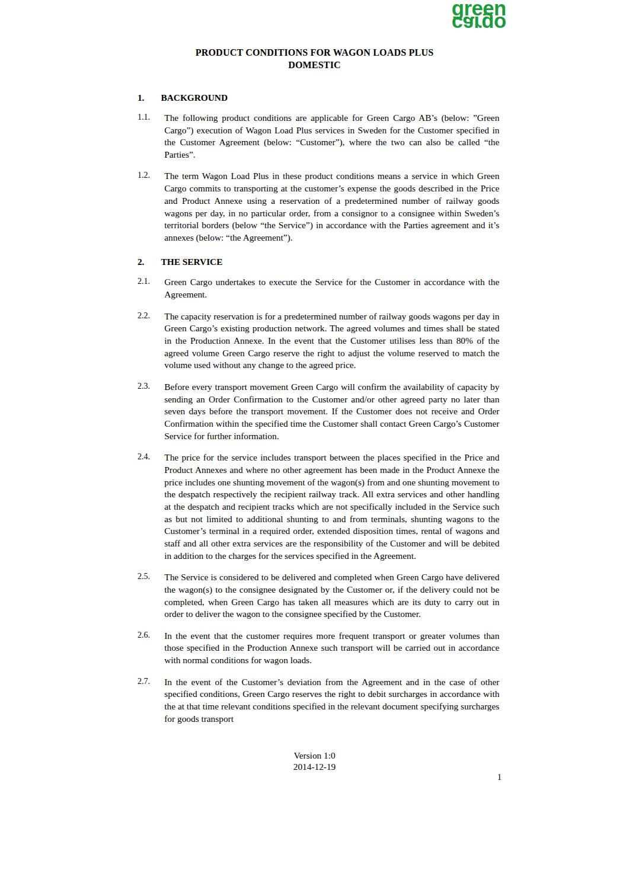green cargo
PRODUCT CONDITIONS FOR WAGON LOADS PLUS
DOMESTIC
Background
The following product conditions are applicable for Green Cargo AB’s (below: ”Green Cargo”) execution of Wagon Load Plus services in Sweden for the Customer specified in the Customer Agreement (below: “Customer”), where the two can also be called “the Parties”.
The term Wagon Load Plus in these product conditions means a service in which Green Cargo commits to transporting at the customer’s expense the goods described in the Price and Product Annexe using a reservation of a predetermined number of railway goods wagons per day, in no particular order, from a consignor to a consignee within Sweden’s territorial borders (below “the Service”) in accordance with the Parties agreement and it’s annexes (below: “the Agreement”).
The Service
Green Cargo undertakes to execute the Service for the Customer in accordance with the Agreement.
The capacity reservation is for a predetermined number of railway goods wagons per day in Green Cargo’s existing production network. The agreed volumes and times shall be stated in the Production Annexe. In the event that the Customer utilises less than 80% of the agreed volume Green Cargo reserve the right to adjust the volume reserved to match the volume used without any change to the agreed price.
Before every transport movement Green Cargo will confirm the availability of capacity by sending an Order Confirmation to the Customer and/or other agreed party no later than seven days before the transport movement. If the Customer does not receive and Order Confirmation within the specified time the Customer shall contact Green Cargo’s Customer Service for further information.
The price for the service includes transport between the places specified in the Price and Product Annexes and where no other agreement has been made in the Product Annexe the price includes one shunting movement of the wagon(s) from and one shunting movement to the despatch respectively the recipient railway track. All extra services and other handling at the despatch and recipient tracks which are not specifically included in the Service such as but not limited to additional shunting to and from terminals, shunting wagons to the Customer’s terminal in a required order, extended disposition times, rental of wagons and staff and all other extra services are the responsibility of the Customer and will be debited in addition to the charges for the services specified in the Agreement.
The Service is considered to be delivered and completed when Green Cargo have delivered the wagon(s) to the consignee designated by the Customer or, if the delivery could not be completed, when Green Cargo has taken all measures which are its duty to carry out in order to deliver the wagon to the consignee specified by the Customer.
In the event that the customer requires more frequent transport or greater volumes than those specified in the Production Annexe such transport will be carried out in accordance with normal conditions for wagon loads.
In the event of the Customer’s deviation from the Agreement and in the case of other specified conditions, Green Cargo reserves the right to debit surcharges in accordance with the at that time relevant conditions specified in the relevant document specifying surcharges for goods transport
Version 1:0
2014-12-19 1